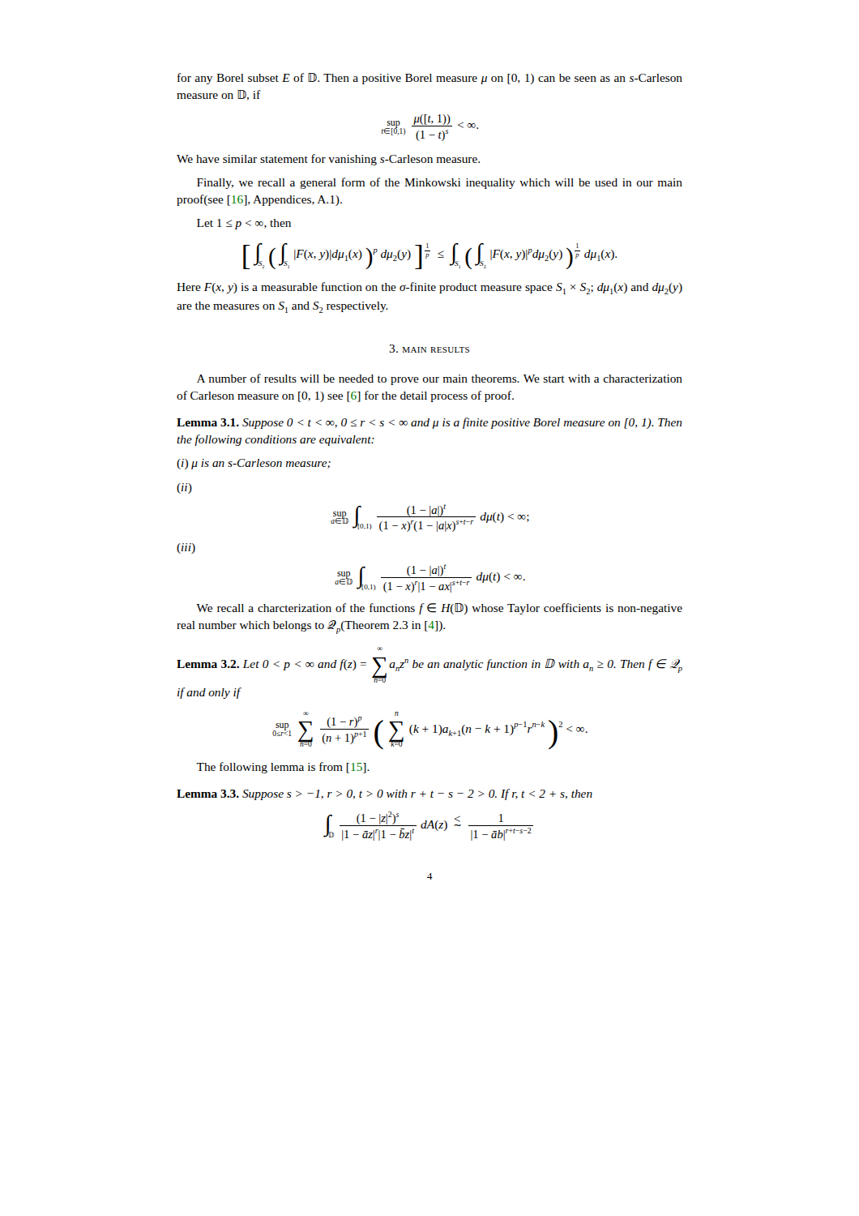for any Borel subset E of 𝔻. Then a positive Borel measure μ on [0, 1) can be seen as an s-Carleson measure on 𝔻, if
sup t∈[0,1) μ([t, 1))(1 − t)s < ∞.
We have similar statement for vanishing s-Carleson measure.
Finally, we recall a general form of the Minkowski inequality which will be used in our main proof(see [16], Appendices, A.1).
Let 1 ≤ p < ∞, then
[ ∫S2 ( ∫S1 |F(x, y)|dμ1(x) )p dμ2(y) ]1 p ≤ ∫S1 ( ∫S2 |F(x, y)|pdμ2(y) )1 p dμ1(x).
Here F(x, y) is a measurable function on the σ-finite product measure space S1 × S2; dμ1(x) and dμ2(y) are the measures on S1 and S2 respectively.
3. main results
A number of results will be needed to prove our main theorems. We start with a characterization of Carleson measure on [0, 1) see [6] for the detail process of proof.
Lemma 3.1. Suppose 0 < t < ∞, 0 ≤ r < s < ∞ and μ is a finite positive Borel measure on [0, 1). Then the following conditions are equivalent:
(i) μ is an s-Carleson measure;
(ii)
sup a∈𝔻 ∫[0,1) (1 − |a|)t(1 − x)r(1 − |a|x)s+t−r dμ(t) < ∞;
(iii)
sup a∈𝔻 ∫[0,1) (1 − |a|)t(1 − x)r|1 − ax|s+t−r dμ(t) < ∞.
We recall a charcterization of the functions f ∈ H(𝔻) whose Taylor coefficients is non-negative real number which belongs to 𝒬p(Theorem 2.3 in [4]).
Lemma 3.2. Let 0 < p < ∞ and f(z) = ∞∑n=0 anzn be an analytic function in 𝔻 with an ≥ 0. Then f ∈ 𝒬p if and only if
sup 0≤r<1 ∞∑n=0 (1 − r)p(n + 1)p+1 ( n∑k=0 (k + 1)ak+1(n − k + 1)p−1rn−k )2 < ∞.
The following lemma is from [15].
Lemma 3.3. Suppose s > −1, r > 0, t > 0 with r + t − s − 2 > 0. If r, t < 2 + s, then
∫𝔻 (1 − |z|2)s|1 − āz|r|1 − b̄z|t dA(z) <∼ 1|1 − āb|r+t−s−2
4